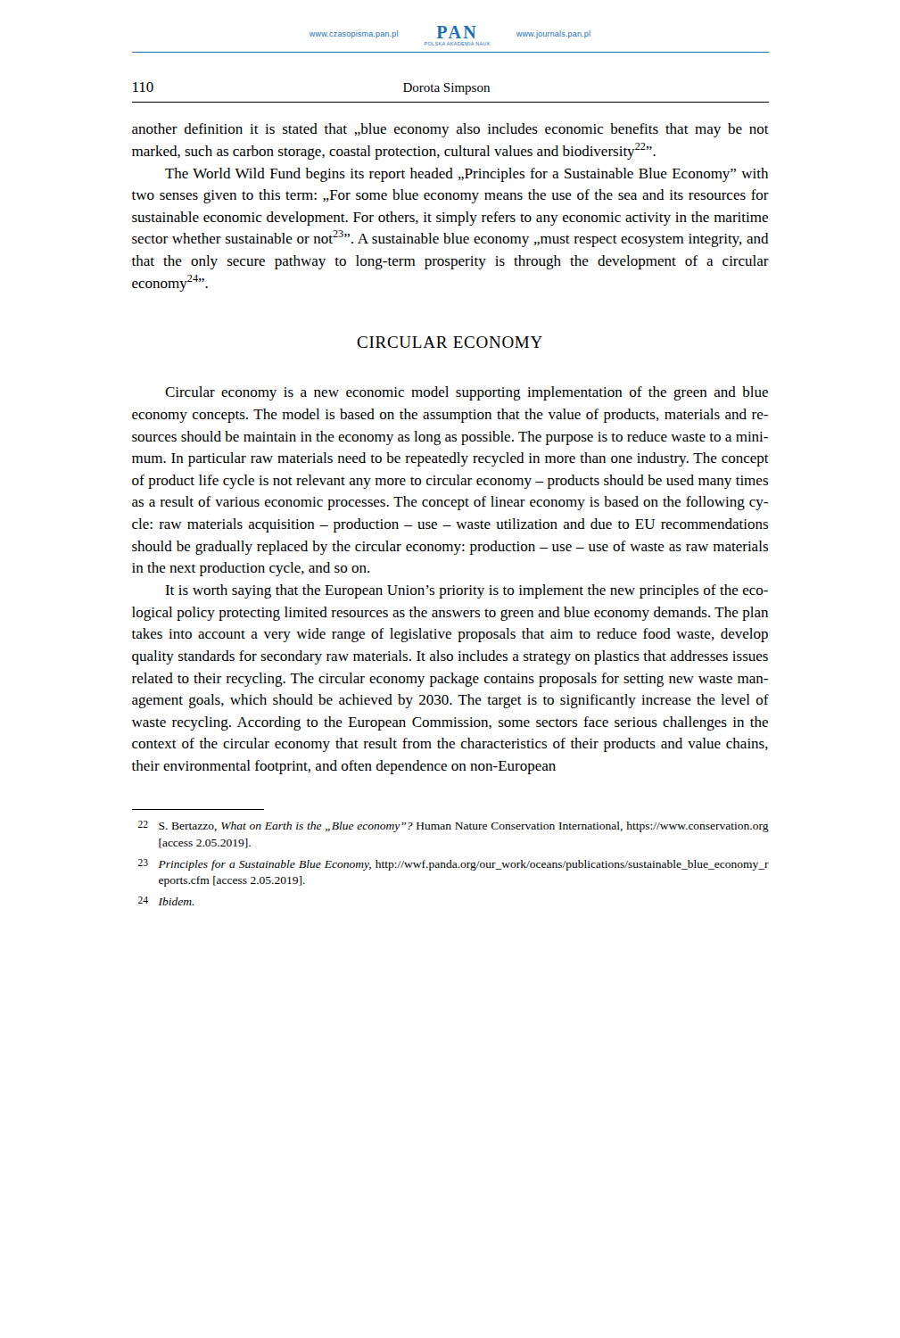www.czasopisma.pan.pl PAN POLSKA AKADEMIA NAUK www.journals.pan.pl
110
Dorota Simpson
another definition it is stated that „blue economy also includes economic benefits that may be not marked, such as carbon storage, coastal protection, cultural values and biodiversity22”.
The World Wild Fund begins its report headed „Principles for a Sustainable Blue Economy” with two senses given to this term: „For some blue economy means the use of the sea and its resources for sustainable economic development. For others, it simply refers to any economic activity in the maritime sector whether sustainable or not23”. A sustainable blue economy „must respect ecosystem integrity, and that the only secure pathway to long-term prosperity is through the development of a circular economy24”.
CIRCULAR ECONOMY
Circular economy is a new economic model supporting implementation of the green and blue economy concepts. The model is based on the assumption that the value of products, materials and resources should be maintain in the economy as long as possible. The purpose is to reduce waste to a minimum. In particular raw materials need to be repeatedly recycled in more than one industry. The concept of product life cycle is not relevant any more to circular economy – products should be used many times as a result of various economic processes. The concept of linear economy is based on the following cycle: raw materials acquisition – production – use – waste utilization and due to EU recommendations should be gradually replaced by the circular economy: production – use – use of waste as raw materials in the next production cycle, and so on.
It is worth saying that the European Union’s priority is to implement the new principles of the ecological policy protecting limited resources as the answers to green and blue economy demands. The plan takes into account a very wide range of legislative proposals that aim to reduce food waste, develop quality standards for secondary raw materials. It also includes a strategy on plastics that addresses issues related to their recycling. The circular economy package contains proposals for setting new waste management goals, which should be achieved by 2030. The target is to significantly increase the level of waste recycling. According to the European Commission, some sectors face serious challenges in the context of the circular economy that result from the characteristics of their products and value chains, their environmental footprint, and often dependence on non-European
22
S. Bertazzo, What on Earth is the „Blue economy”? Human Nature Conservation International, https://www.conservation.org [access 2.05.2019].
23
Principles for a Sustainable Blue Economy, http://wwf.panda.org/our_work/oceans/publications/sustainable_blue_economy_reports.cfm [access 2.05.2019].
24
Ibidem.